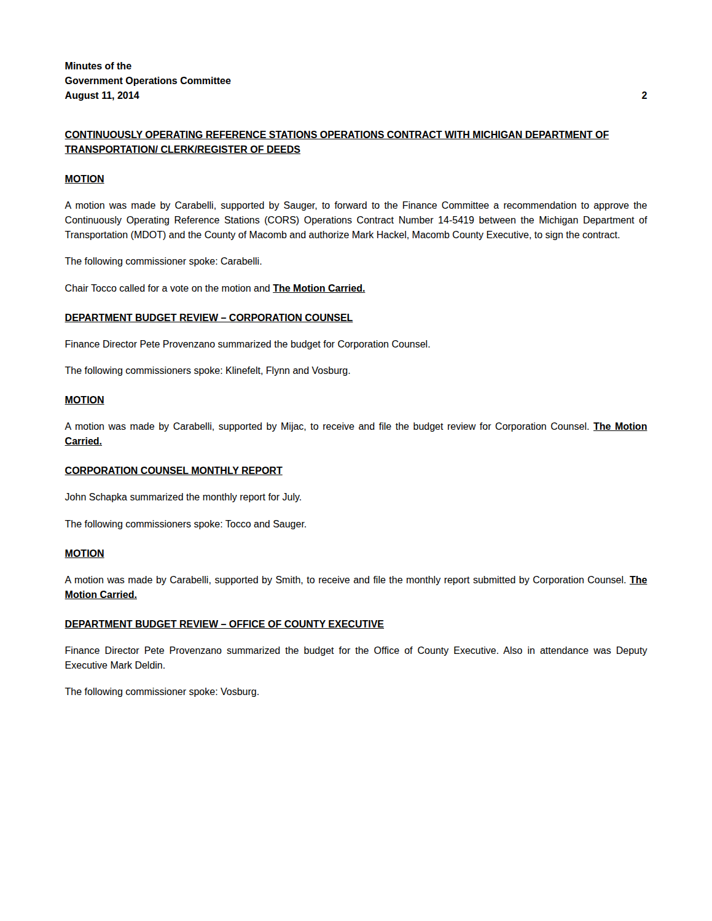Minutes of the Government Operations Committee August 11, 2014 2
Continuously Operating Reference Stations Operations Contract with Michigan Department of Transportation/ Clerk/Register of Deeds
MOTION
A motion was made by Carabelli, supported by Sauger, to forward to the Finance Committee a recommendation to approve the Continuously Operating Reference Stations (CORS) Operations Contract Number 14-5419 between the Michigan Department of Transportation (MDOT) and the County of Macomb and authorize Mark Hackel, Macomb County Executive, to sign the contract.
The following commissioner spoke: Carabelli.
Chair Tocco called for a vote on the motion and The Motion Carried.
DEPARTMENT BUDGET REVIEW – CORPORATION COUNSEL
Finance Director Pete Provenzano summarized the budget for Corporation Counsel.
The following commissioners spoke: Klinefelt, Flynn and Vosburg.
MOTION
A motion was made by Carabelli, supported by Mijac, to receive and file the budget review for Corporation Counsel. The Motion Carried.
CORPORATION COUNSEL MONTHLY REPORT
John Schapka summarized the monthly report for July.
The following commissioners spoke: Tocco and Sauger.
MOTION
A motion was made by Carabelli, supported by Smith, to receive and file the monthly report submitted by Corporation Counsel. The Motion Carried.
DEPARTMENT BUDGET REVIEW – OFFICE OF COUNTY EXECUTIVE
Finance Director Pete Provenzano summarized the budget for the Office of County Executive. Also in attendance was Deputy Executive Mark Deldin.
The following commissioner spoke: Vosburg.